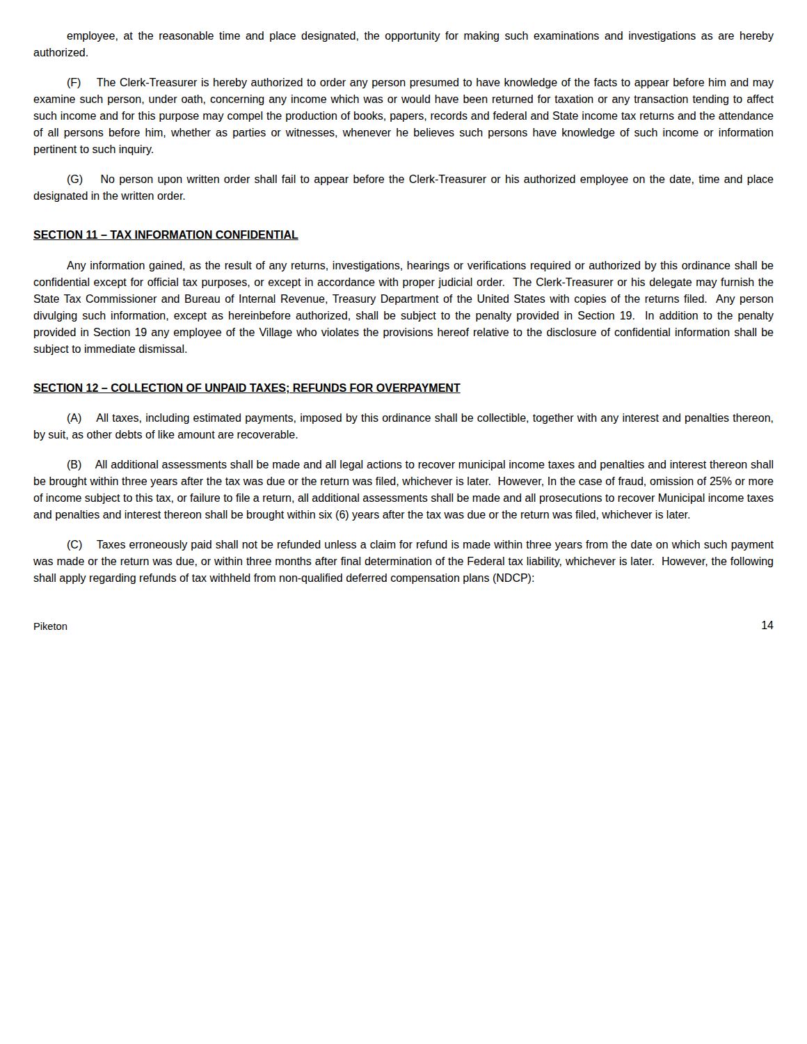employee, at the reasonable time and place designated, the opportunity for making such examinations and investigations as are hereby authorized.
(F) The Clerk-Treasurer is hereby authorized to order any person presumed to have knowledge of the facts to appear before him and may examine such person, under oath, concerning any income which was or would have been returned for taxation or any transaction tending to affect such income and for this purpose may compel the production of books, papers, records and federal and State income tax returns and the attendance of all persons before him, whether as parties or witnesses, whenever he believes such persons have knowledge of such income or information pertinent to such inquiry.
(G) No person upon written order shall fail to appear before the Clerk-Treasurer or his authorized employee on the date, time and place designated in the written order.
SECTION 11 – TAX INFORMATION CONFIDENTIAL
Any information gained, as the result of any returns, investigations, hearings or verifications required or authorized by this ordinance shall be confidential except for official tax purposes, or except in accordance with proper judicial order. The Clerk-Treasurer or his delegate may furnish the State Tax Commissioner and Bureau of Internal Revenue, Treasury Department of the United States with copies of the returns filed. Any person divulging such information, except as hereinbefore authorized, shall be subject to the penalty provided in Section 19. In addition to the penalty provided in Section 19 any employee of the Village who violates the provisions hereof relative to the disclosure of confidential information shall be subject to immediate dismissal.
SECTION 12 – COLLECTION OF UNPAID TAXES; REFUNDS FOR OVERPAYMENT
(A) All taxes, including estimated payments, imposed by this ordinance shall be collectible, together with any interest and penalties thereon, by suit, as other debts of like amount are recoverable.
(B) All additional assessments shall be made and all legal actions to recover municipal income taxes and penalties and interest thereon shall be brought within three years after the tax was due or the return was filed, whichever is later. However, In the case of fraud, omission of 25% or more of income subject to this tax, or failure to file a return, all additional assessments shall be made and all prosecutions to recover Municipal income taxes and penalties and interest thereon shall be brought within six (6) years after the tax was due or the return was filed, whichever is later.
(C) Taxes erroneously paid shall not be refunded unless a claim for refund is made within three years from the date on which such payment was made or the return was due, or within three months after final determination of the Federal tax liability, whichever is later. However, the following shall apply regarding refunds of tax withheld from non-qualified deferred compensation plans (NDCP):
Piketon 14